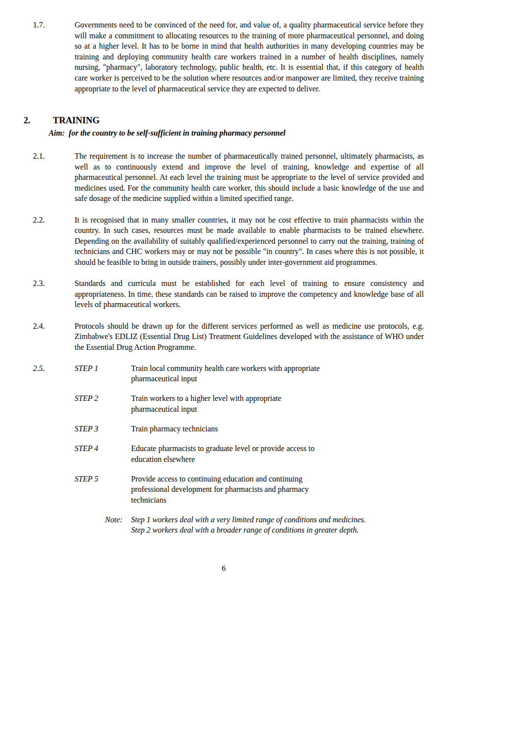1.7.
Governments need to be convinced of the need for, and value of, a quality pharmaceutical service before they will make a commitment to allocating resources to the training of more pharmaceutical personnel, and doing so at a higher level. It has to be borne in mind that health authorities in many developing countries may be training and deploying community health care workers trained in a number of health disciplines, namely nursing, "pharmacy", laboratory technology, public health, etc. It is essential that, if this category of health care worker is perceived to be the solution where resources and/or manpower are limited, they receive training appropriate to the level of pharmaceutical service they are expected to deliver.
2. TRAINING
Aim: for the country to be self-sufficient in training pharmacy personnel
2.1.
The requirement is to increase the number of pharmaceutically trained personnel, ultimately pharmacists, as well as to continuously extend and improve the level of training, knowledge and expertise of all pharmaceutical personnel. At each level the training must be appropriate to the level of service provided and medicines used. For the community health care worker, this should include a basic knowledge of the use and safe dosage of the medicine supplied within a limited specified range.
2.2.
It is recognised that in many smaller countries, it may not be cost effective to train pharmacists within the country. In such cases, resources must be made available to enable pharmacists to be trained elsewhere. Depending on the availability of suitably qualified/experienced personnel to carry out the training, training of technicians and CHC workers may or may not be possible "in country". In cases where this is not possible, it should be feasible to bring in outside trainers, possibly under inter-government aid programmes.
2.3.
Standards and curricula must be established for each level of training to ensure consistency and appropriateness. In time, these standards can be raised to improve the competency and knowledge base of all levels of pharmaceutical workers.
2.4.
Protocols should be drawn up for the different services performed as well as medicine use protocols, e.g. Zimbabwe's EDLIZ (Essential Drug List) Treatment Guidelines developed with the assistance of WHO under the Essential Drug Action Programme.
2.5.
STEP 1
Train local community health care workers with appropriate
pharmaceutical input
STEP 2
Train workers to a higher level with appropriate
pharmaceutical input
STEP 3
Train pharmacy technicians
STEP 4
Educate pharmacists to graduate level or provide access to
education elsewhere
STEP 5
Provide access to continuing education and continuing
professional development for pharmacists and pharmacy
technicians
Note:
Step 1 workers deal with a very limited range of conditions and medicines.
Step 2 workers deal with a broader range of conditions in greater depth.
6